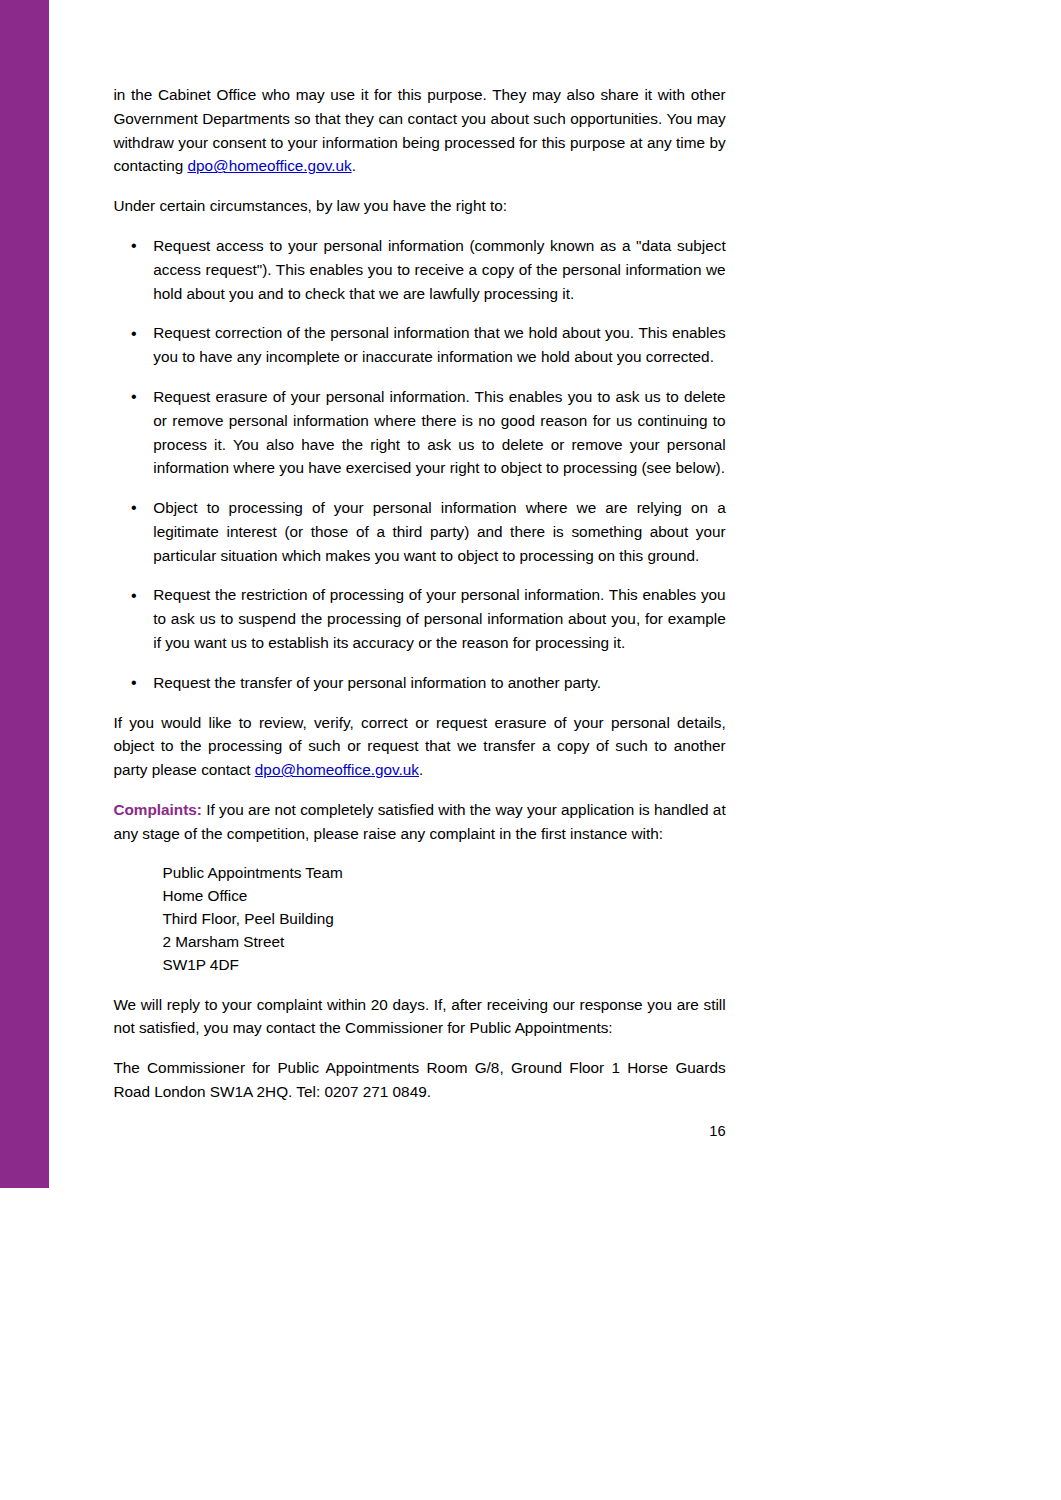in the Cabinet Office who may use it for this purpose. They may also share it with other Government Departments so that they can contact you about such opportunities. You may withdraw your consent to your information being processed for this purpose at any time by contacting dpo@homeoffice.gov.uk.
Under certain circumstances, by law you have the right to:
Request access to your personal information (commonly known as a "data subject access request"). This enables you to receive a copy of the personal information we hold about you and to check that we are lawfully processing it.
Request correction of the personal information that we hold about you. This enables you to have any incomplete or inaccurate information we hold about you corrected.
Request erasure of your personal information. This enables you to ask us to delete or remove personal information where there is no good reason for us continuing to process it. You also have the right to ask us to delete or remove your personal information where you have exercised your right to object to processing (see below).
Object to processing of your personal information where we are relying on a legitimate interest (or those of a third party) and there is something about your particular situation which makes you want to object to processing on this ground.
Request the restriction of processing of your personal information. This enables you to ask us to suspend the processing of personal information about you, for example if you want us to establish its accuracy or the reason for processing it.
Request the transfer of your personal information to another party.
If you would like to review, verify, correct or request erasure of your personal details, object to the processing of such or request that we transfer a copy of such to another party please contact dpo@homeoffice.gov.uk.
Complaints: If you are not completely satisfied with the way your application is handled at any stage of the competition, please raise any complaint in the first instance with:
Public Appointments Team
Home Office
Third Floor, Peel Building
2 Marsham Street
SW1P 4DF
We will reply to your complaint within 20 days. If, after receiving our response you are still not satisfied, you may contact the Commissioner for Public Appointments:
The Commissioner for Public Appointments Room G/8, Ground Floor 1 Horse Guards Road London SW1A 2HQ. Tel: 0207 271 0849.
16